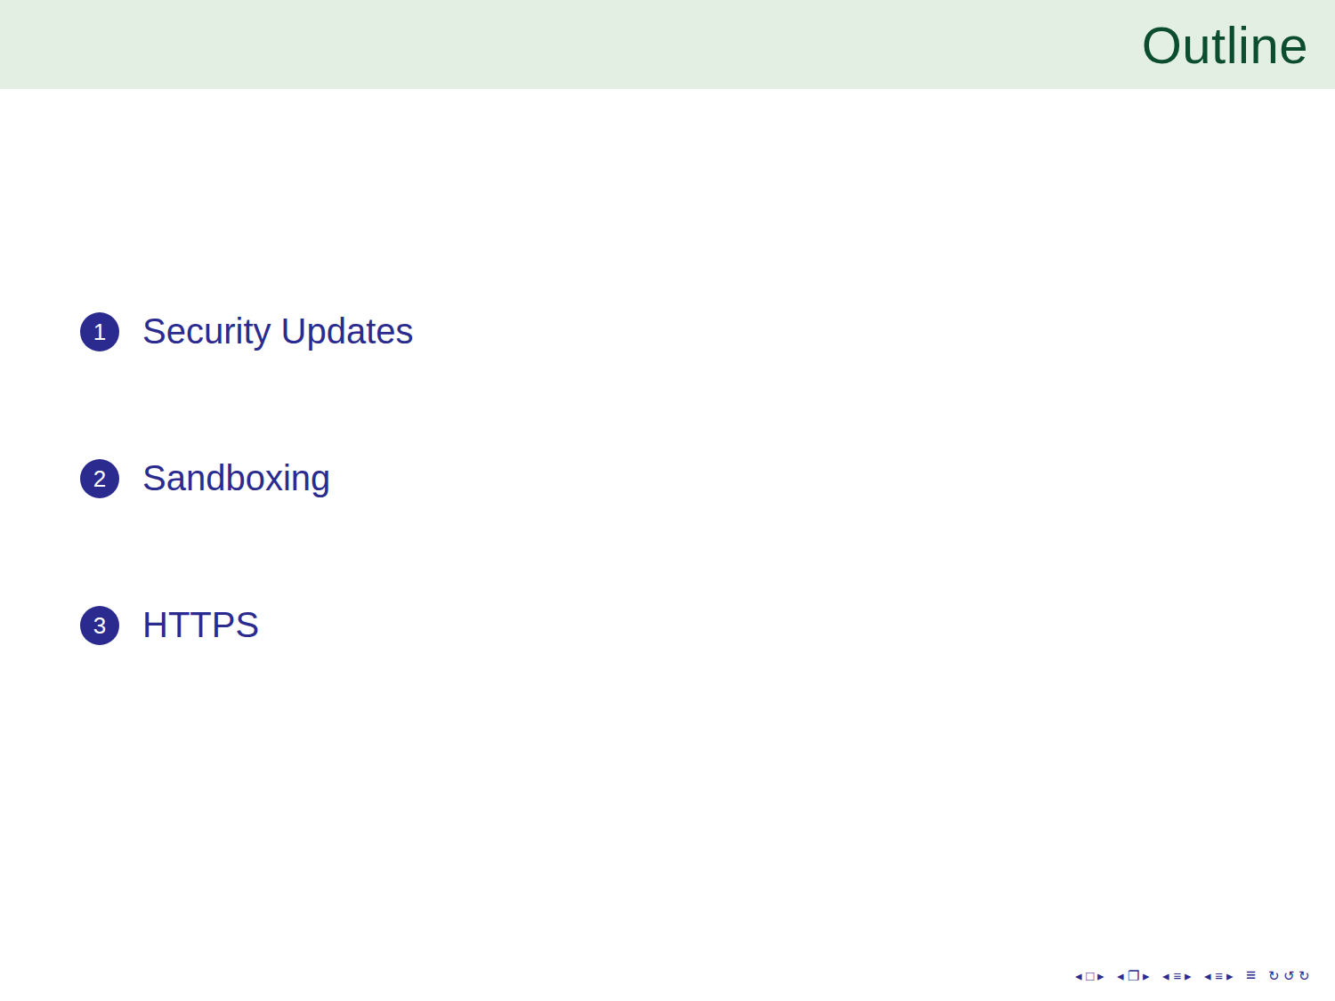Outline
1 Security Updates
2 Sandboxing
3 HTTPS
◂□▸ ◂❐▸ ◂≡▸ ◂≡▸ ≡ ↻↺↻